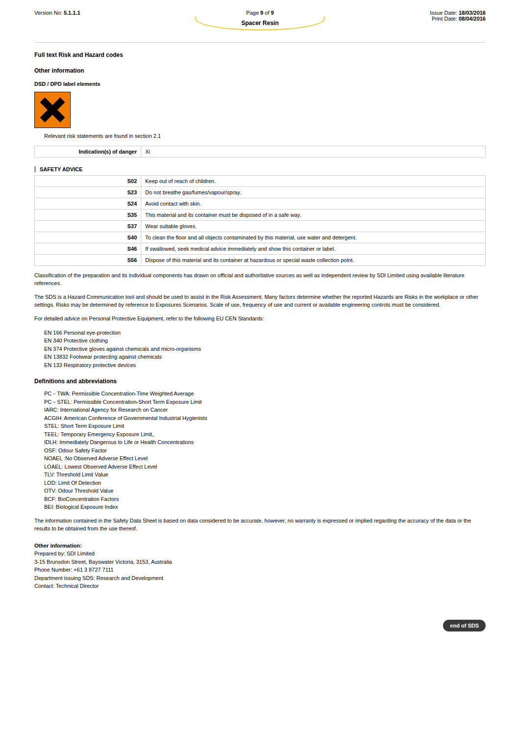Version No: 5.1.1.1
Page 9 of 9
Spacer Resin
Issue Date: 18/03/2016
Print Date: 08/04/2016
Full text Risk and Hazard codes
Other information
DSD / DPD label elements
Relevant risk statements are found in section 2.1
| Indication(s) of danger | Xi |
SAFETY ADVICE
| S02 | Keep out of reach of children. |
| S23 | Do not breathe gas/fumes/vapour/spray. |
| S24 | Avoid contact with skin. |
| S35 | This material and its container must be disposed of in a safe way. |
| S37 | Wear suitable gloves. |
| S40 | To clean the floor and all objects contaminated by this material, use water and detergent. |
| S46 | If swallowed, seek medical advice immediately and show this container or label. |
| S56 | Dispose of this material and its container at hazardous or special waste collection point. |
Classification of the preparation and its individual components has drawn on official and authoritative sources as well as independent review by SDI Limited using available literature references.
The SDS is a Hazard Communication tool and should be used to assist in the Risk Assessment. Many factors determine whether the reported Hazards are Risks in the workplace or other settings. Risks may be determined by reference to Exposures Scenarios. Scale of use, frequency of use and current or available engineering controls must be considered.
For detailed advice on Personal Protective Equipment, refer to the following EU CEN Standards:
EN 166 Personal eye-protection
EN 340 Protective clothing
EN 374 Protective gloves against chemicals and micro-organisms
EN 13832 Footwear protecting against chemicals
EN 133 Respiratory protective devices
Definitions and abbreviations
PC－TWA: Permissible Concentration-Time Weighted Average
PC－STEL: Permissible Concentration-Short Term Exposure Limit
IARC: International Agency for Research on Cancer
ACGIH: American Conference of Governmental Industrial Hygienists
STEL: Short Term Exposure Limit
TEEL: Temporary Emergency Exposure Limit。
IDLH: Immediately Dangerous to Life or Health Concentrations
OSF: Odour Safety Factor
NOAEL :No Observed Adverse Effect Level
LOAEL: Lowest Observed Adverse Effect Level
TLV: Threshold Limit Value
LOD: Limit Of Detection
OTV: Odour Threshold Value
BCF: BioConcentration Factors
BEI: Biological Exposure Index
The information contained in the Safety Data Sheet is based on data considered to be accurate, however, no warranty is expressed or implied regarding the accuracy of the data or the results to be obtained from the use thereof.
Other information:
Prepared by: SDI Limited
3-15 Brunsdon Street, Bayswater Victoria, 3153, Australia
Phone Number: +61 3 8727 7111
Department issuing SDS: Research and Development
Contact: Technical Director
end of SDS